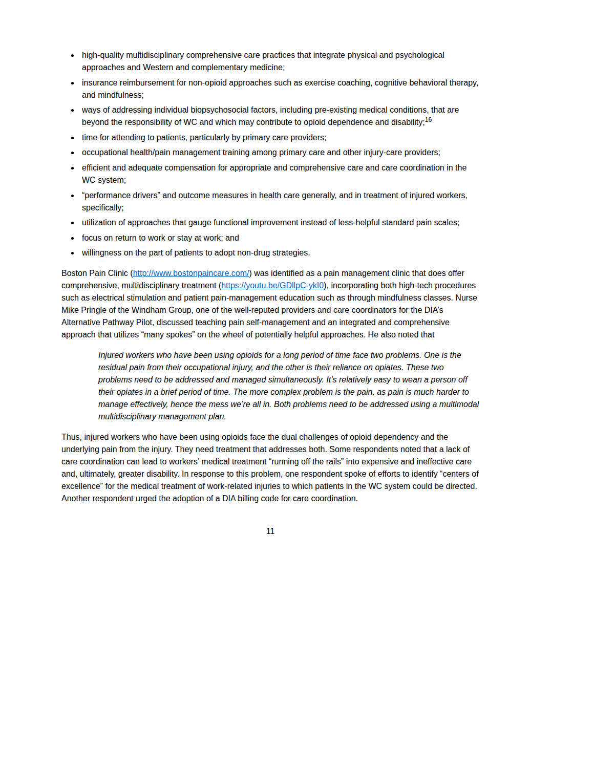high-quality multidisciplinary comprehensive care practices that integrate physical and psychological approaches and Western and complementary medicine;
insurance reimbursement for non-opioid approaches such as exercise coaching, cognitive behavioral therapy, and mindfulness;
ways of addressing individual biopsychosocial factors, including pre-existing medical conditions, that are beyond the responsibility of WC and which may contribute to opioid dependence and disability;16
time for attending to patients, particularly by primary care providers;
occupational health/pain management training among primary care and other injury-care providers;
efficient and adequate compensation for appropriate and comprehensive care and care coordination in the WC system;
“performance drivers” and outcome measures in health care generally, and in treatment of injured workers, specifically;
utilization of approaches that gauge functional improvement instead of less-helpful standard pain scales;
focus on return to work or stay at work; and
willingness on the part of patients to adopt non-drug strategies.
Boston Pain Clinic (http://www.bostonpaincare.com/) was identified as a pain management clinic that does offer comprehensive, multidisciplinary treatment (https://youtu.be/GDllpC-ykI0), incorporating both high-tech procedures such as electrical stimulation and patient pain-management education such as through mindfulness classes. Nurse Mike Pringle of the Windham Group, one of the well-reputed providers and care coordinators for the DIA’s Alternative Pathway Pilot, discussed teaching pain self-management and an integrated and comprehensive approach that utilizes “many spokes” on the wheel of potentially helpful approaches. He also noted that
Injured workers who have been using opioids for a long period of time face two problems. One is the residual pain from their occupational injury, and the other is their reliance on opiates. These two problems need to be addressed and managed simultaneously. It’s relatively easy to wean a person off their opiates in a brief period of time. The more complex problem is the pain, as pain is much harder to manage effectively, hence the mess we’re all in. Both problems need to be addressed using a multimodal multidisciplinary management plan.
Thus, injured workers who have been using opioids face the dual challenges of opioid dependency and the underlying pain from the injury. They need treatment that addresses both. Some respondents noted that a lack of care coordination can lead to workers’ medical treatment “running off the rails” into expensive and ineffective care and, ultimately, greater disability. In response to this problem, one respondent spoke of efforts to identify “centers of excellence” for the medical treatment of work-related injuries to which patients in the WC system could be directed. Another respondent urged the adoption of a DIA billing code for care coordination.
11